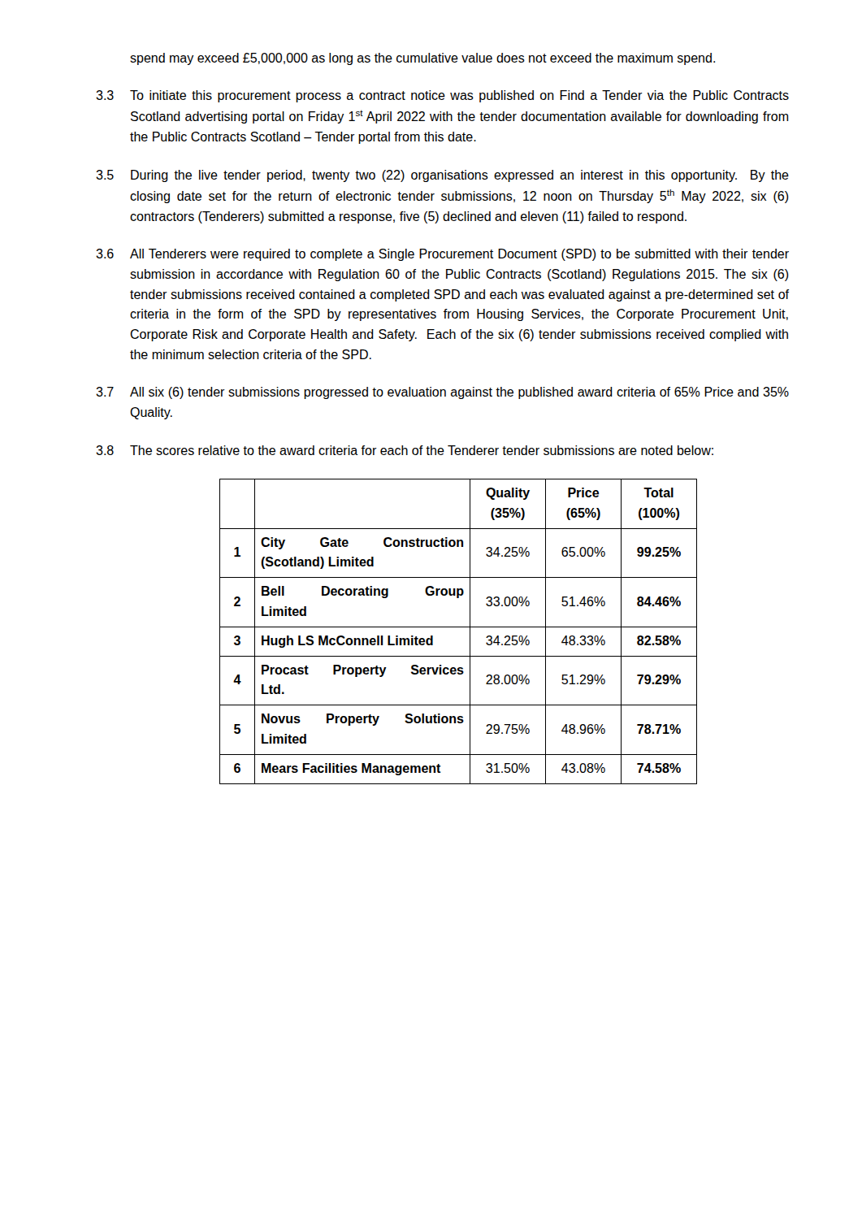spend may exceed £5,000,000 as long as the cumulative value does not exceed the maximum spend.
3.3
To initiate this procurement process a contract notice was published on Find a Tender via the Public Contracts Scotland advertising portal on Friday 1st April 2022 with the tender documentation available for downloading from the Public Contracts Scotland – Tender portal from this date.
3.5
During the live tender period, twenty two (22) organisations expressed an interest in this opportunity. By the closing date set for the return of electronic tender submissions, 12 noon on Thursday 5th May 2022, six (6) contractors (Tenderers) submitted a response, five (5) declined and eleven (11) failed to respond.
3.6
All Tenderers were required to complete a Single Procurement Document (SPD) to be submitted with their tender submission in accordance with Regulation 60 of the Public Contracts (Scotland) Regulations 2015. The six (6) tender submissions received contained a completed SPD and each was evaluated against a pre-determined set of criteria in the form of the SPD by representatives from Housing Services, the Corporate Procurement Unit, Corporate Risk and Corporate Health and Safety. Each of the six (6) tender submissions received complied with the minimum selection criteria of the SPD.
3.7
All six (6) tender submissions progressed to evaluation against the published award criteria of 65% Price and 35% Quality.
3.8
The scores relative to the award criteria for each of the Tenderer tender submissions are noted below:
| | | Quality (35%) | Price (65%) | Total (100%) |
| --- | --- | --- | --- | --- |
| 1 | City Gate Construction (Scotland) Limited | 34.25% | 65.00% | 99.25% |
| 2 | Bell Decorating Group Limited | 33.00% | 51.46% | 84.46% |
| 3 | Hugh LS McConnell Limited | 34.25% | 48.33% | 82.58% |
| 4 | Procast Property Services Ltd. | 28.00% | 51.29% | 79.29% |
| 5 | Novus Property Solutions Limited | 29.75% | 48.96% | 78.71% |
| 6 | Mears Facilities Management | 31.50% | 43.08% | 74.58% |